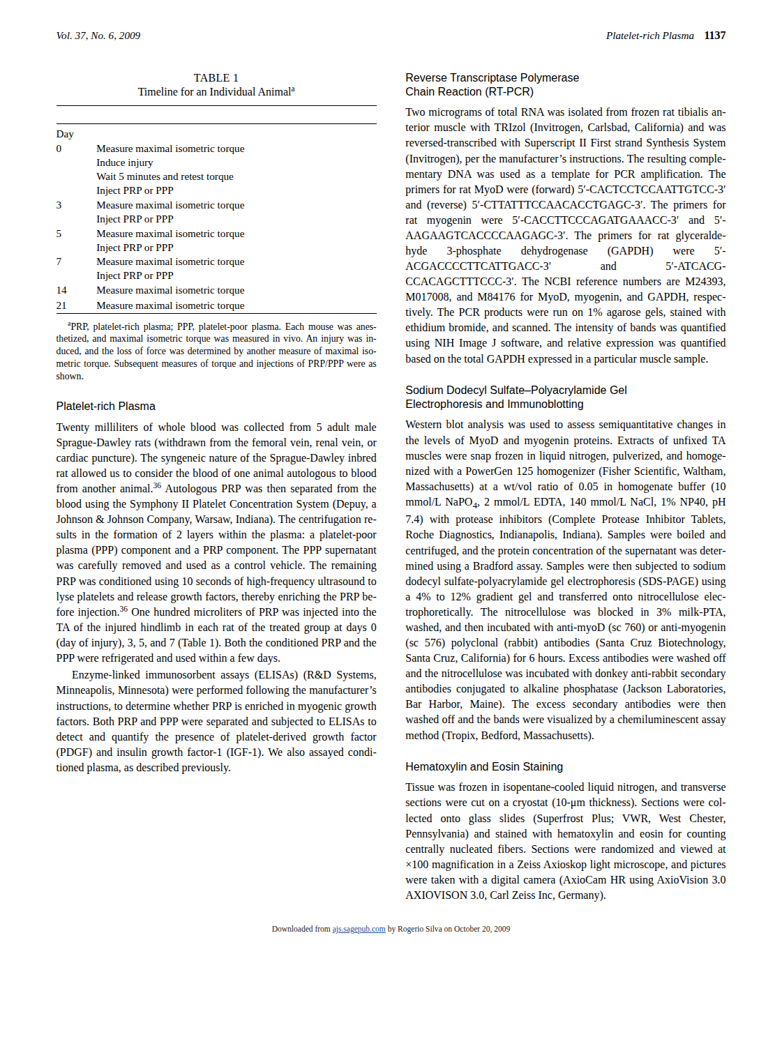Vol. 37, No. 6, 2009
Platelet-rich Plasma1137
TABLE 1
Timeline for an Individual Animala
| Day |
| 0 | Measure maximal isometric torque Induce injury Wait 5 minutes and retest torque Inject PRP or PPP |
| 3 | Measure maximal isometric torque Inject PRP or PPP |
| 5 | Measure maximal isometric torque Inject PRP or PPP |
| 7 | Measure maximal isometric torque Inject PRP or PPP |
| 14 | Measure maximal isometric torque |
| 21 | Measure maximal isometric torque |
aPRP, platelet-rich plasma; PPP, platelet-poor plasma. Each mouse was anesthetized, and maximal isometric torque was measured in vivo. An injury was induced, and the loss of force was determined by another measure of maximal isometric torque. Subsequent measures of torque and injections of PRP/PPP were as shown.
Platelet-rich Plasma
Twenty milliliters of whole blood was collected from 5 adult male Sprague-Dawley rats (withdrawn from the femoral vein, renal vein, or cardiac puncture). The syngeneic nature of the Sprague-Dawley inbred rat allowed us to consider the blood of one animal autologous to blood from another animal.36 Autologous PRP was then separated from the blood using the Symphony II Platelet Concentration System (Depuy, a Johnson & Johnson Company, Warsaw, Indiana). The centrifugation results in the formation of 2 layers within the plasma: a platelet-poor plasma (PPP) component and a PRP component. The PPP supernatant was carefully removed and used as a control vehicle. The remaining PRP was conditioned using 10 seconds of high-frequency ultrasound to lyse platelets and release growth factors, thereby enriching the PRP before injection.36 One hundred microliters of PRP was injected into the TA of the injured hindlimb in each rat of the treated group at days 0 (day of injury), 3, 5, and 7 (Table 1). Both the conditioned PRP and the PPP were refrigerated and used within a few days.
Enzyme-linked immunosorbent assays (ELISAs) (R&D Systems, Minneapolis, Minnesota) were performed following the manufacturer’s instructions, to determine whether PRP is enriched in myogenic growth factors. Both PRP and PPP were separated and subjected to ELISAs to detect and quantify the presence of platelet-derived growth factor (PDGF) and insulin growth factor-1 (IGF-1). We also assayed conditioned plasma, as described previously.
Reverse Transcriptase Polymerase
Chain Reaction (RT-PCR)
Two micrograms of total RNA was isolated from frozen rat tibialis anterior muscle with TRIzol (Invitrogen, Carlsbad, California) and was reversed-transcribed with Superscript II First strand Synthesis System (Invitrogen), per the manufacturer’s instructions. The resulting complementary DNA was used as a template for PCR amplification. The primers for rat MyoD were (forward) 5′-CACTCCTCCAATTGTCC-3′ and (reverse) 5′-CTTATTTCCAACACCTGAGC-3′. The primers for rat myogenin were 5′-CACCTTCCCAGATGAAACC-3′ and 5′-AAGAAGTCACCCCAAGAGC-3′. The primers for rat glyceraldehyde 3-phosphate dehydrogenase (GAPDH) were 5′-ACGACCCCTTCATTGACC-3′ and 5′-ATCACG-CCACAGCTTTCCC-3′. The NCBI reference numbers are M24393, M017008, and M84176 for MyoD, myogenin, and GAPDH, respectively. The PCR products were run on 1% agarose gels, stained with ethidium bromide, and scanned. The intensity of bands was quantified using NIH Image J software, and relative expression was quantified based on the total GAPDH expressed in a particular muscle sample.
Sodium Dodecyl Sulfate–Polyacrylamide Gel
Electrophoresis and Immunoblotting
Western blot analysis was used to assess semiquantitative changes in the levels of MyoD and myogenin proteins. Extracts of unfixed TA muscles were snap frozen in liquid nitrogen, pulverized, and homogenized with a PowerGen 125 homogenizer (Fisher Scientific, Waltham, Massachusetts) at a wt/vol ratio of 0.05 in homogenate buffer (10 mmol/L NaPO4, 2 mmol/L EDTA, 140 mmol/L NaCl, 1% NP40, pH 7.4) with protease inhibitors (Complete Protease Inhibitor Tablets, Roche Diagnostics, Indianapolis, Indiana). Samples were boiled and centrifuged, and the protein concentration of the supernatant was determined using a Bradford assay. Samples were then subjected to sodium dodecyl sulfate-polyacrylamide gel electrophoresis (SDS-PAGE) using a 4% to 12% gradient gel and transferred onto nitrocellulose electrophoretically. The nitrocellulose was blocked in 3% milk-PTA, washed, and then incubated with anti-myoD (sc 760) or anti-myogenin (sc 576) polyclonal (rabbit) antibodies (Santa Cruz Biotechnology, Santa Cruz, California) for 6 hours. Excess antibodies were washed off and the nitrocellulose was incubated with donkey anti-rabbit secondary antibodies conjugated to alkaline phosphatase (Jackson Laboratories, Bar Harbor, Maine). The excess secondary antibodies were then washed off and the bands were visualized by a chemiluminescent assay method (Tropix, Bedford, Massachusetts).
Hematoxylin and Eosin Staining
Tissue was frozen in isopentane-cooled liquid nitrogen, and transverse sections were cut on a cryostat (10-μm thickness). Sections were collected onto glass slides (Superfrost Plus; VWR, West Chester, Pennsylvania) and stained with hematoxylin and eosin for counting centrally nucleated fibers. Sections were randomized and viewed at ×100 magnification in a Zeiss Axioskop light microscope, and pictures were taken with a digital camera (AxioCam HR using AxioVision 3.0 AXIOVISON 3.0, Carl Zeiss Inc, Germany).
Downloaded from ajs.sagepub.com by Rogerio Silva on October 20, 2009